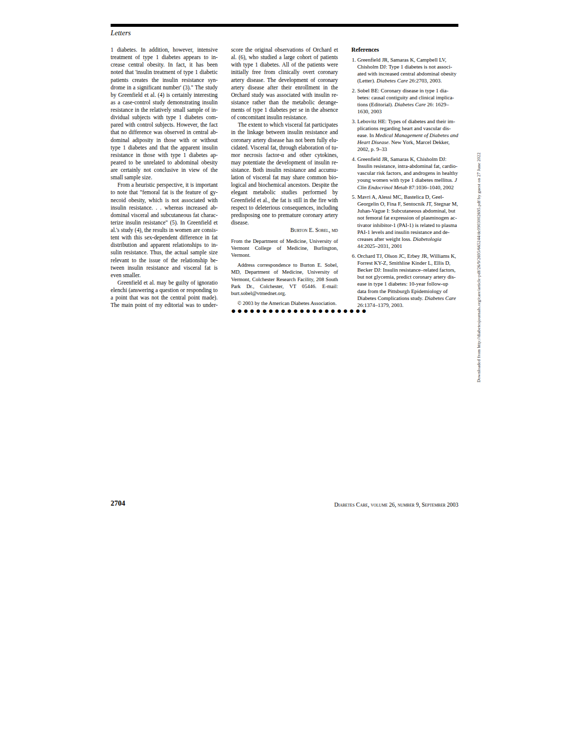Letters
1 diabetes. In addition, however, intensive treatment of type 1 diabetes appears to increase central obesity. In fact, it has been noted that 'insulin treatment of type 1 diabetic patients creates the insulin resistance syndrome in a significant number' (3)." The study by Greenfield et al. (4) is certainly interesting as a case-control study demonstrating insulin resistance in the relatively small sample of individual subjects with type 1 diabetes compared with control subjects. However, the fact that no difference was observed in central abdominal adiposity in those with or without type 1 diabetes and that the apparent insulin resistance in those with type 1 diabetes appeared to be unrelated to abdominal obesity are certainly not conclusive in view of the small sample size.
From a heuristic perspective, it is important to note that "femoral fat is the feature of gynecoid obesity, which is not associated with insulin resistance. . . whereas increased abdominal visceral and subcutaneous fat characterize insulin resistance" (5). In Greenfield et al.'s study (4), the results in women are consistent with this sex-dependent difference in fat distribution and apparent relationships to insulin resistance. Thus, the actual sample size relevant to the issue of the relationship between insulin resistance and visceral fat is even smaller.
Greenfield et al. may be guilty of ignoratio elenchi (answering a question or responding to a point that was not the central point made). The main point of my editorial was to underscore the original observations of Orchard et al. (6), who studied a large cohort of patients with type 1 diabetes. All of the patients were initially free from clinically overt coronary artery disease. The development of coronary artery disease after their enrollment in the Orchard study was associated with insulin resistance rather than the metabolic derangements of type 1 diabetes per se in the absence of concomitant insulin resistance.
The extent to which visceral fat participates in the linkage between insulin resistance and coronary artery disease has not been fully elucidated. Visceral fat, through elaboration of tumor necrosis factor-α and other cytokines, may potentiate the development of insulin resistance. Both insulin resistance and accumulation of visceral fat may share common biological and biochemical ancestors. Despite the elegant metabolic studies performed by Greenfield et al., the fat is still in the fire with respect to deleterious consequences, including predisposing one to premature coronary artery disease.
Burton E. Sobel, md
From the Department of Medicine, University of Vermont College of Medicine, Burlington, Vermont.
Address correspondence to Burton E. Sobel, MD, Department of Medicine, University of Vermont, Colchester Research Facility, 208 South Park Dr., Colchester, VT 05446. E-mail: burt.sobel@vtmednet.org.
© 2003 by the American Diabetes Association.
●●●●●●●●●●●●●●●●●●●●●●
References
Greenfield JR, Samaras K, Campbell LV, Chisholm DJ: Type 1 diabetes is not associated with increased central abdominal obesity (Letter). Diabetes Care 26:2703, 2003.
Sobel BE: Coronary disease in type 1 diabetes: causal contiguity and clinical implications (Editorial). Diabetes Care 26: 1629–1630, 2003
Lebovitz HE: Types of diabetes and their implications regarding heart and vascular disease. In Medical Management of Diabetes and Heart Disease. New York, Marcel Dekker, 2002, p. 9–33
Greenfield JR, Samaras K, Chisholm DJ: Insulin resistance, intra-abdominal fat, cardiovascular risk factors, and androgens in healthy young women with type 1 diabetes mellitus. J Clin Endocrinol Metab 87:1036–1040, 2002
Mavri A, Alessi MC, Bastelica D, Geel-Georgelin O, Fina F, Sentocnik JT, Stegnar M, Juhan-Vague I: Subcutaneous abdominal, but not femoral fat expression of plasminogen activator inhibitor-1 (PAI-1) is related to plasma PAI-1 levels and insulin resistance and decreases after weight loss. Diabetologia 44:2025–2031, 2001
Orchard TJ, Olson JC, Erbey JR, Williams K, Forrest KY-Z, Smithline Kinder L, Ellis D, Becker DJ: Insulin resistance–related factors, but not glycemia, predict coronary artery disease in type 1 diabetes: 10-year follow-up data from the Pittsburgh Epidemiology of Diabetes Complications study. Diabetes Care 26:1374–1379, 2003.
Downloaded from http://diabetesjournals.org/care/article-pdf/26/9/2695/665244/dc0903002695.pdf by guest on 27 June 2022
2704 Diabetes Care, volume 26, number 9, September 2003